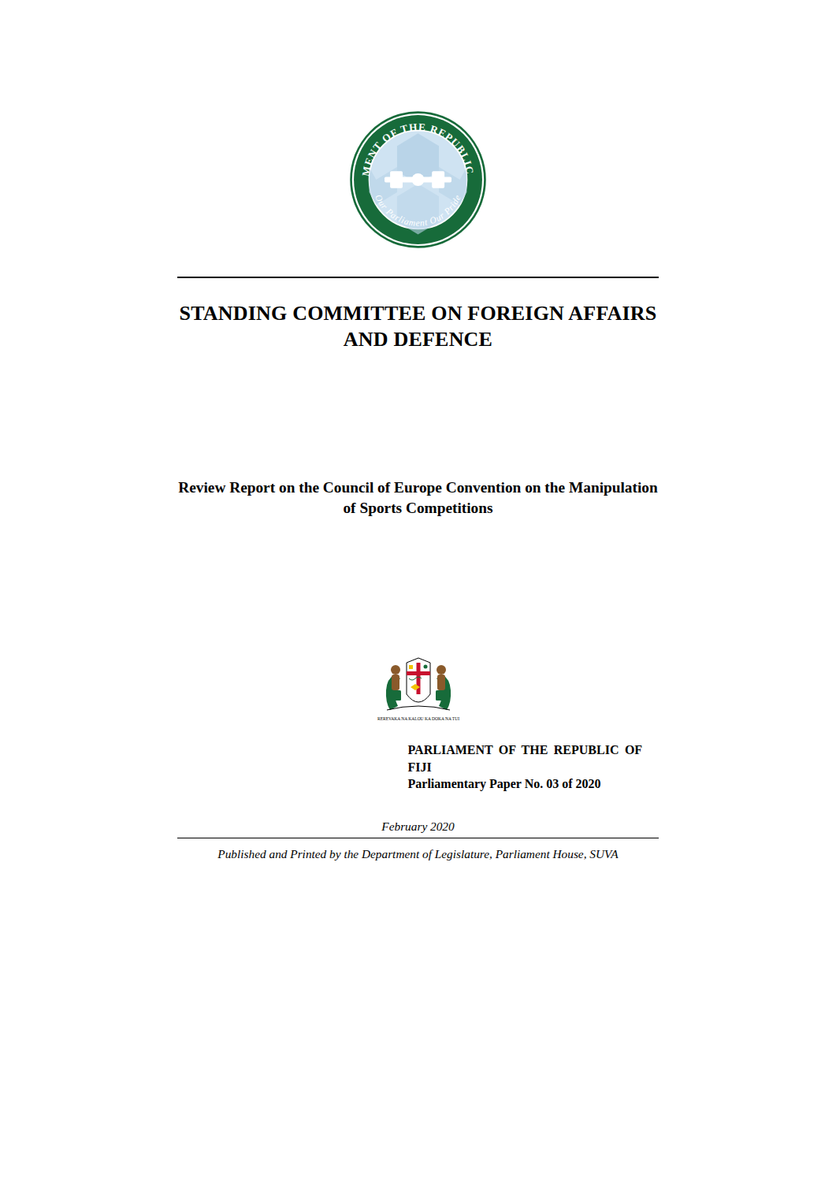STANDING COMMITTEE ON FOREIGN AFFAIRS AND DEFENCE
Review Report on the Council of Europe Convention on the Manipulation of Sports Competitions
PARLIAMENT OF THE REPUBLIC OF FIJI
Parliamentary Paper No. 03 of 2020
February 2020
Published and Printed by the Department of Legislature, Parliament House, SUVA